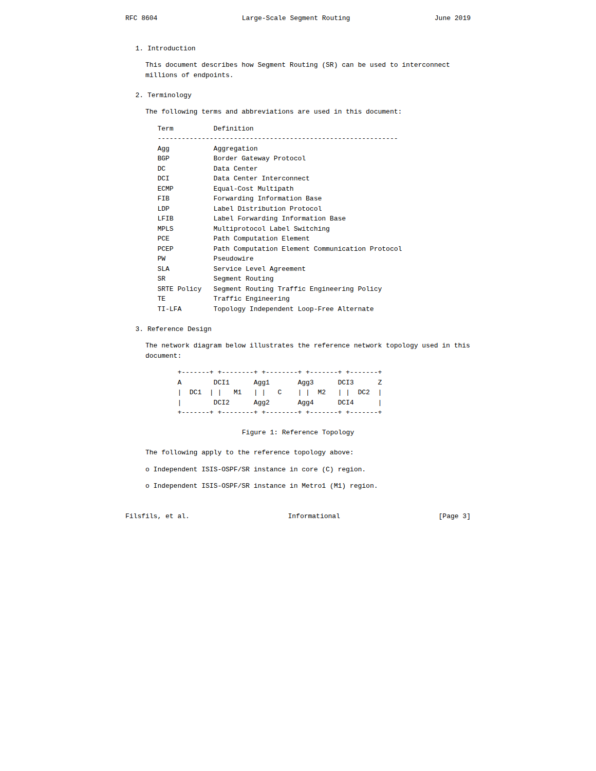RFC 8604 Large-Scale Segment Routing June 2019
1. Introduction
This document describes how Segment Routing (SR) can be used to interconnect millions of endpoints.
2. Terminology
The following terms and abbreviations are used in this document:
   Term          Definition
   ------------------------------------------------------------
   Agg           Aggregation
   BGP           Border Gateway Protocol
   DC            Data Center
   DCI           Data Center Interconnect
   ECMP          Equal-Cost Multipath
   FIB           Forwarding Information Base
   LDP           Label Distribution Protocol
   LFIB          Label Forwarding Information Base
   MPLS          Multiprotocol Label Switching
   PCE           Path Computation Element
   PCEP          Path Computation Element Communication Protocol
   PW            Pseudowire
   SLA           Service Level Agreement
   SR            Segment Routing
   SRTE Policy   Segment Routing Traffic Engineering Policy
   TE            Traffic Engineering
   TI-LFA        Topology Independent Loop-Free Alternate
3. Reference Design
The network diagram below illustrates the reference network topology used in this document:
        +-------+ +--------+ +--------+ +-------+ +-------+
        A        DCI1      Agg1       Agg3      DCI3      Z
        |  DC1  | |   M1   | |   C    | |  M2   | |  DC2  |
        |        DCI2      Agg2       Agg4      DCI4      |
        +-------+ +--------+ +--------+ +-------+ +-------+
Figure 1: Reference Topology
The following apply to the reference topology above:
Independent ISIS-OSPF/SR instance in core (C) region.
Independent ISIS-OSPF/SR instance in Metro1 (M1) region.
Filsfils, et al. Informational [Page 3]